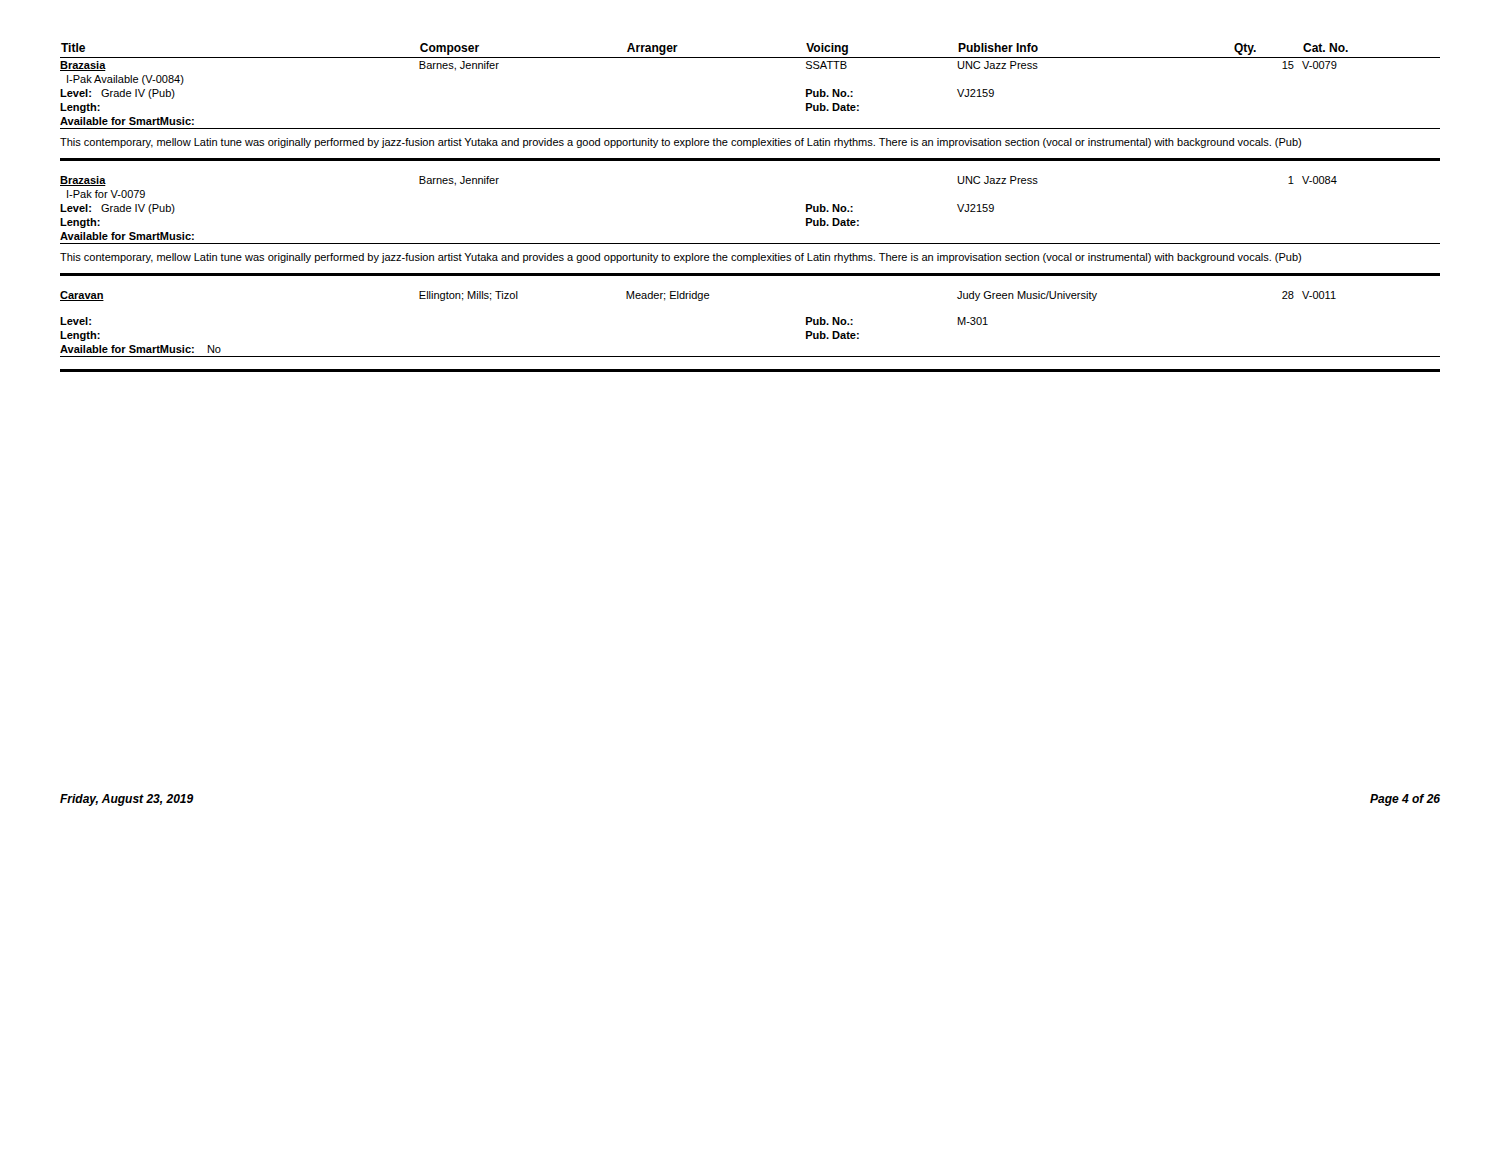| Title | Composer | Arranger | Voicing | Publisher Info | Qty. | Cat. No. |
| --- | --- | --- | --- | --- | --- | --- |
| Brazasia | Barnes, Jennifer | | SSATTB | UNC Jazz Press | 15 | V-0079 |
| I-Pak Available (V-0084) | | | | | | |
| Level: Grade IV (Pub) | | | Pub. No.: | VJ2159 | | |
| Length: | | | Pub. Date: | | | |
| Available for SmartMusic: | | | | | | |
| This contemporary, mellow Latin tune was originally performed by jazz-fusion artist Yutaka and provides a good opportunity to explore the complexities of Latin rhythms. There is an improvisation section (vocal or instrumental) with background vocals. (Pub) |
| Brazasia | Barnes, Jennifer | | | UNC Jazz Press | 1 | V-0084 |
| I-Pak for V-0079 | | | | | | |
| Level: Grade IV (Pub) | | | Pub. No.: | VJ2159 | | |
| Length: | | | Pub. Date: | | | |
| Available for SmartMusic: | | | | | | |
| This contemporary, mellow Latin tune was originally performed by jazz-fusion artist Yutaka and provides a good opportunity to explore the complexities of Latin rhythms. There is an improvisation section (vocal or instrumental) with background vocals. (Pub) |
| Caravan | Ellington; Mills; Tizol | Meader; Eldridge | | Judy Green Music/University | 28 | V-0011 |
| Level: | | | Pub. No.: | M-301 | | |
| Length: | | | Pub. Date: | | | |
| Available for SmartMusic: No | | | | | | |
Friday, August 23, 2019
Page 4 of 26